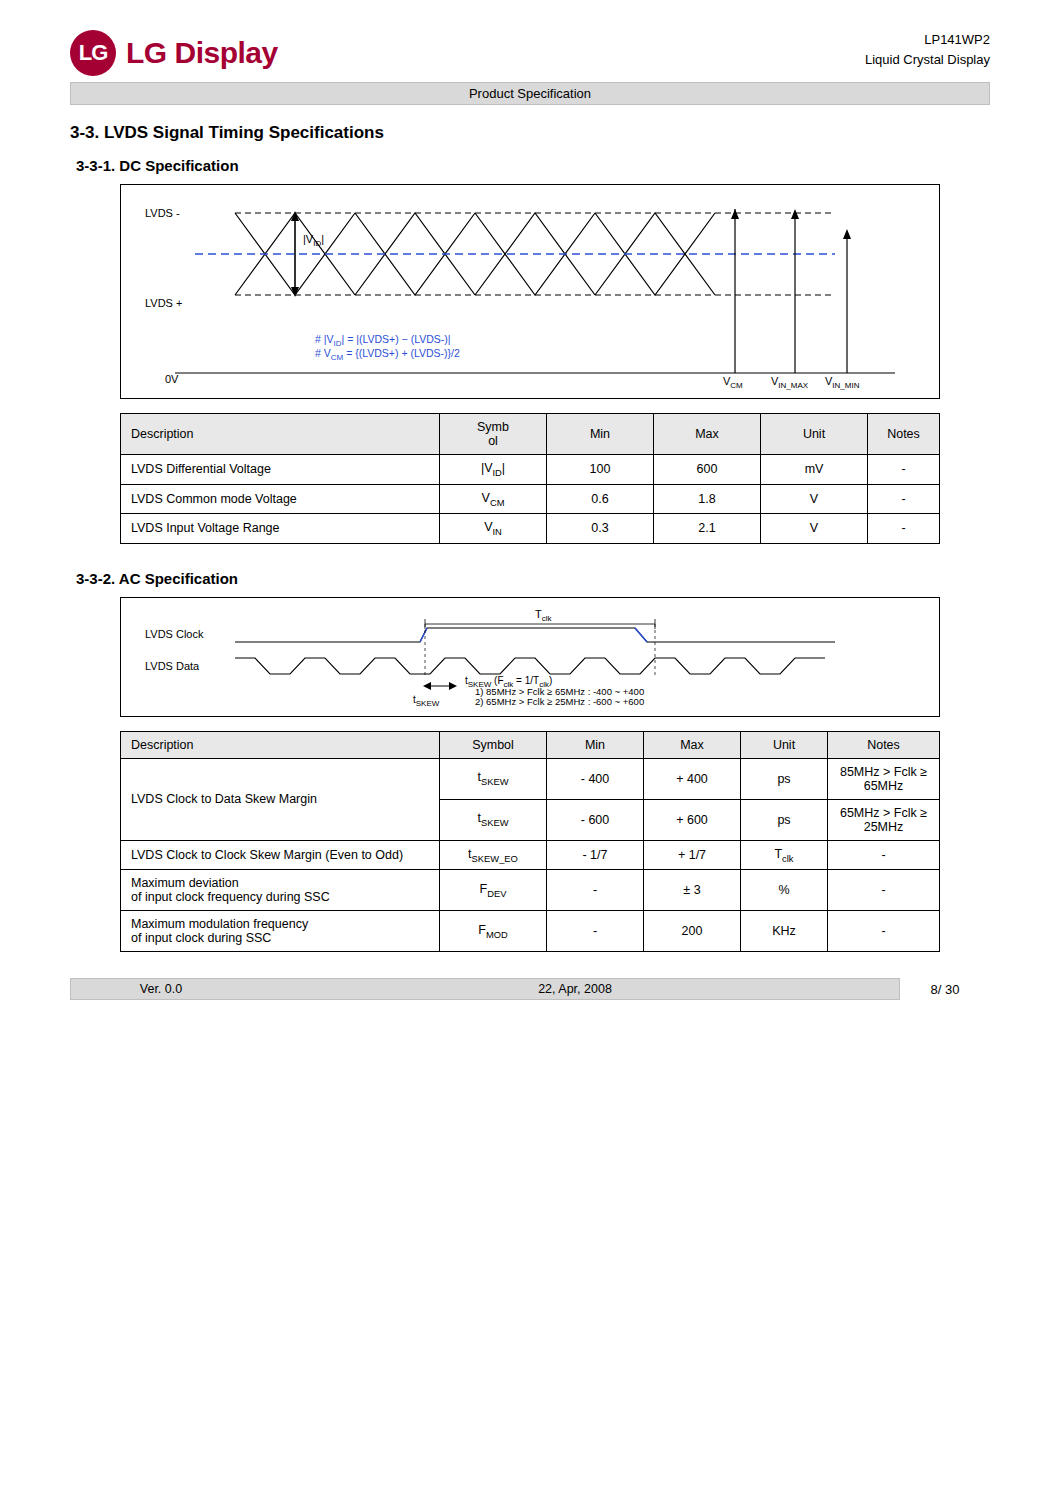LG
LG Display
LP141WP2
Liquid Crystal Display
Product Specification
3-3. LVDS Signal Timing Specifications
3-3-1. DC Specification
LVDS - LVDS + 0V |VID| VCM VIN_MAX VIN_MIN # |VID| = |(LVDS+) − (LVDS-)| # VCM = {(LVDS+) + (LVDS-)}/2
| Description | Symb ol | Min | Max | Unit | Notes |
| --- | --- | --- | --- | --- | --- |
| LVDS Differential Voltage | /V ID / | 100 | 600 | mV | - |
| LVDS Common mode Voltage | V CM | 0.6 | 1.8 | V | - |
| LVDS Input Voltage Range | V IN | 0.3 | 2.1 | V | - |
3-3-2. AC Specification
LVDS Clock LVDS Data Tclk tSKEW tSKEW (Fclk = 1/Tclk) 1) 85MHz > Fclk ≥ 65MHz : -400 ~ +400 2) 65MHz > Fclk ≥ 25MHz : -600 ~ +600
| Description | Symbol | Min | Max | Unit | Notes |
| --- | --- | --- | --- | --- | --- |
| LVDS Clock to Data Skew Margin | t SKEW | - 400 | + 400 | ps | 85MHz > Fclk ≥ 65MHz |
| t SKEW | - 600 | + 600 | ps | 65MHz > Fclk ≥ 25MHz |
| LVDS Clock to Clock Skew Margin (Even to Odd) | t SKEW_EO | - 1/7 | + 1/7 | T clk | - |
| Maximum deviation of input clock frequency during SSC | F DEV | - | ± 3 | % | - |
| Maximum modulation frequency of input clock during SSC | F MOD | - | 200 | KHz | - |
Ver. 0.0 22, Apr, 2008
8/ 30